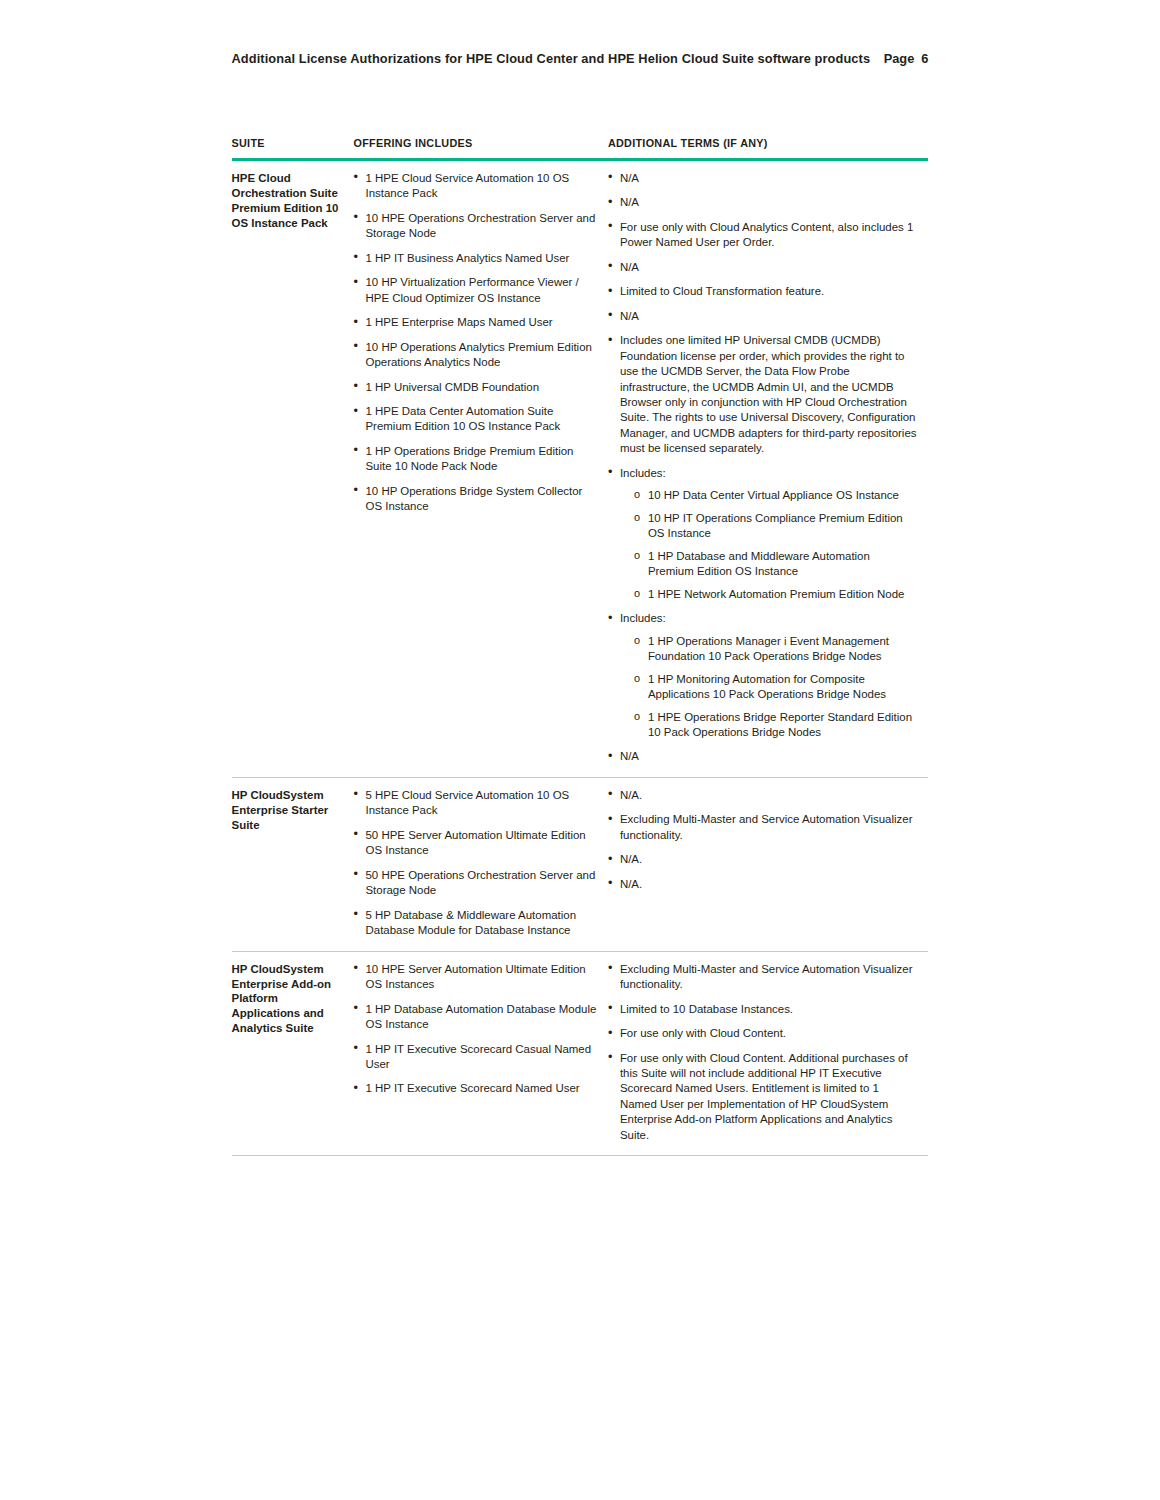Additional License Authorizations for HPE Cloud Center and HPE Helion Cloud Suite software products
Page 6
| SUITE | OFFERING INCLUDES | ADDITIONAL TERMS (IF ANY) |
| --- | --- | --- |
| HPE Cloud Orchestration Suite Premium Edition 10 OS Instance Pack | 1 HPE Cloud Service Automation 10 OS Instance Pack 10 HPE Operations Orchestration Server and Storage Node 1 HP IT Business Analytics Named User 10 HP Virtualization Performance Viewer / HPE Cloud Optimizer OS Instance 1 HPE Enterprise Maps Named User 10 HP Operations Analytics Premium Edition Operations Analytics Node 1 HP Universal CMDB Foundation 1 HPE Data Center Automation Suite Premium Edition 10 OS Instance Pack 1 HP Operations Bridge Premium Edition Suite 10 Node Pack Node 10 HP Operations Bridge System Collector OS Instance | N/A N/A For use only with Cloud Analytics Content, also includes 1 Power Named User per Order. N/A Limited to Cloud Transformation feature. N/A Includes one limited HP Universal CMDB (UCMDB) Foundation license per order, which provides the right to use the UCMDB Server, the Data Flow Probe infrastructure, the UCMDB Admin UI, and the UCMDB Browser only in conjunction with HP Cloud Orchestration Suite. The rights to use Universal Discovery, Configuration Manager, and UCMDB adapters for third-party repositories must be licensed separately. Includes: 10 HP Data Center Virtual Appliance OS Instance 10 HP IT Operations Compliance Premium Edition OS Instance 1 HP Database and Middleware Automation Premium Edition OS Instance 1 HPE Network Automation Premium Edition Node Includes: 1 HP Operations Manager i Event Management Foundation 10 Pack Operations Bridge Nodes 1 HP Monitoring Automation for Composite Applications 10 Pack Operations Bridge Nodes 1 HPE Operations Bridge Reporter Standard Edition 10 Pack Operations Bridge Nodes N/A |
| HP CloudSystem Enterprise Starter Suite | 5 HPE Cloud Service Automation 10 OS Instance Pack 50 HPE Server Automation Ultimate Edition OS Instance 50 HPE Operations Orchestration Server and Storage Node 5 HP Database & Middleware Automation Database Module for Database Instance | N/A. Excluding Multi-Master and Service Automation Visualizer functionality. N/A. N/A. |
| HP CloudSystem Enterprise Add-on Platform Applications and Analytics Suite | 10 HPE Server Automation Ultimate Edition OS Instances 1 HP Database Automation Database Module OS Instance 1 HP IT Executive Scorecard Casual Named User 1 HP IT Executive Scorecard Named User | Excluding Multi-Master and Service Automation Visualizer functionality. Limited to 10 Database Instances. For use only with Cloud Content. For use only with Cloud Content. Additional purchases of this Suite will not include additional HP IT Executive Scorecard Named Users. Entitlement is limited to 1 Named User per Implementation of HP CloudSystem Enterprise Add-on Platform Applications and Analytics Suite. |